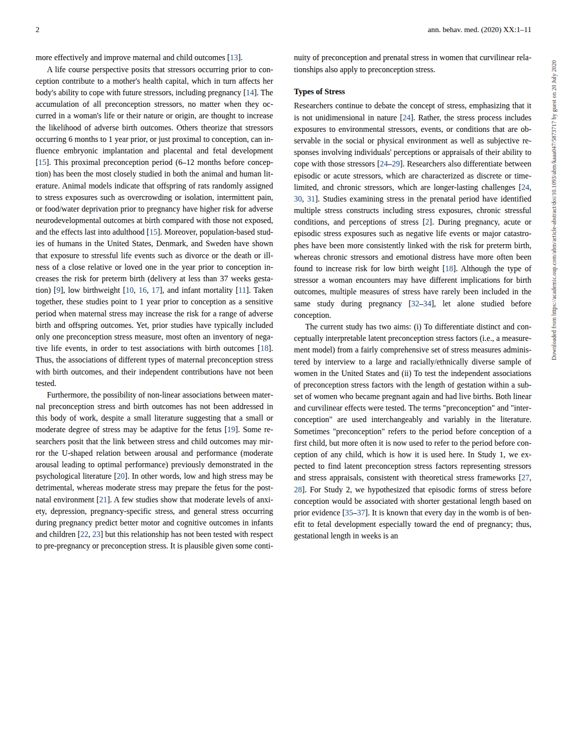Downloaded from https://academic.oup.com/abm/article-abstract/doi/10.1093/abm/kaaa047/5873717 by guest on 20 July 2020
2 ann. behav. med. (2020) XX:1–11
more effectively and improve maternal and child outcomes [13].
A life course perspective posits that stressors occurring prior to conception contribute to a mother's health capital, which in turn affects her body's ability to cope with future stressors, including pregnancy [14]. The accumulation of all preconception stressors, no matter when they occurred in a woman's life or their nature or origin, are thought to increase the likelihood of adverse birth outcomes. Others theorize that stressors occurring 6 months to 1 year prior, or just proximal to conception, can influence embryonic implantation and placental and fetal development [15]. This proximal preconception period (6–12 months before conception) has been the most closely studied in both the animal and human literature. Animal models indicate that offspring of rats randomly assigned to stress exposures such as overcrowding or isolation, intermittent pain, or food/water deprivation prior to pregnancy have higher risk for adverse neurodevelopmental outcomes at birth compared with those not exposed, and the effects last into adulthood [15]. Moreover, population-based studies of humans in the United States, Denmark, and Sweden have shown that exposure to stressful life events such as divorce or the death or illness of a close relative or loved one in the year prior to conception increases the risk for preterm birth (delivery at less than 37 weeks gestation) [9], low birthweight [10, 16, 17], and infant mortality [11]. Taken together, these studies point to 1 year prior to conception as a sensitive period when maternal stress may increase the risk for a range of adverse birth and offspring outcomes. Yet, prior studies have typically included only one preconception stress measure, most often an inventory of negative life events, in order to test associations with birth outcomes [18]. Thus, the associations of different types of maternal preconception stress with birth outcomes, and their independent contributions have not been tested.
Furthermore, the possibility of non-linear associations between maternal preconception stress and birth outcomes has not been addressed in this body of work, despite a small literature suggesting that a small or moderate degree of stress may be adaptive for the fetus [19]. Some researchers posit that the link between stress and child outcomes may mirror the U-shaped relation between arousal and performance (moderate arousal leading to optimal performance) previously demonstrated in the psychological literature [20]. In other words, low and high stress may be detrimental, whereas moderate stress may prepare the fetus for the postnatal environment [21]. A few studies show that moderate levels of anxiety, depression, pregnancy-specific stress, and general stress occurring during pregnancy predict better motor and cognitive outcomes in infants and children [22, 23] but this relationship has not been tested with respect to pre-pregnancy or preconception stress. It is plausible given some continuity of preconception and prenatal stress in women that curvilinear relationships also apply to preconception stress.
Types of Stress
Researchers continue to debate the concept of stress, emphasizing that it is not unidimensional in nature [24]. Rather, the stress process includes exposures to environmental stressors, events, or conditions that are observable in the social or physical environment as well as subjective responses involving individuals' perceptions or appraisals of their ability to cope with those stressors [24–29]. Researchers also differentiate between episodic or acute stressors, which are characterized as discrete or time-limited, and chronic stressors, which are longer-lasting challenges [24, 30, 31]. Studies examining stress in the prenatal period have identified multiple stress constructs including stress exposures, chronic stressful conditions, and perceptions of stress [2]. During pregnancy, acute or episodic stress exposures such as negative life events or major catastrophes have been more consistently linked with the risk for preterm birth, whereas chronic stressors and emotional distress have more often been found to increase risk for low birth weight [18]. Although the type of stressor a woman encounters may have different implications for birth outcomes, multiple measures of stress have rarely been included in the same study during pregnancy [32–34], let alone studied before conception.
The current study has two aims: (i) To differentiate distinct and conceptually interpretable latent preconception stress factors (i.e., a measurement model) from a fairly comprehensive set of stress measures administered by interview to a large and racially/ethnically diverse sample of women in the United States and (ii) To test the independent associations of preconception stress factors with the length of gestation within a subset of women who became pregnant again and had live births. Both linear and curvilinear effects were tested. The terms "preconception" and "interconception" are used interchangeably and variably in the literature. Sometimes "preconception" refers to the period before conception of a first child, but more often it is now used to refer to the period before conception of any child, which is how it is used here. In Study 1, we expected to find latent preconception stress factors representing stressors and stress appraisals, consistent with theoretical stress frameworks [27, 28]. For Study 2, we hypothesized that episodic forms of stress before conception would be associated with shorter gestational length based on prior evidence [35–37]. It is known that every day in the womb is of benefit to fetal development especially toward the end of pregnancy; thus, gestational length in weeks is an